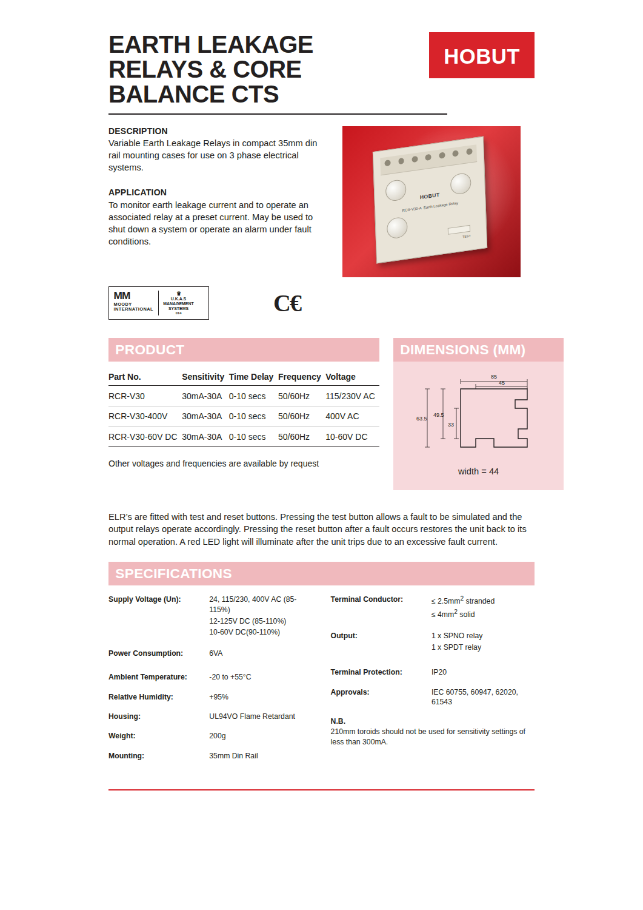Earth Leakage Relays & Core Balance CTs
HOBUT
DESCRIPTION
Variable Earth Leakage Relays in compact 35mm din rail mounting cases for use on 3 phase electrical systems.
APPLICATION
To monitor earth leakage current and to operate an associated relay at a preset current. May be used to shut down a system or operate an alarm under fault conditions.
HOBUT
RCR-V30-A Earth Leakage Relay
TEST
MM MOODY
INTERNATIONAL
♛
U.K.A.S
MANAGEMENT
SYSTEMS
014
C€
Product
| Part No. | Sensitivity | Time Delay | Frequency | Voltage |
| --- | --- | --- | --- | --- |
| RCR-V30 | 30mA-30A | 0-10 secs | 50/60Hz | 115/230V AC |
| RCR-V30-400V | 30mA-30A | 0-10 secs | 50/60Hz | 400V AC |
| RCR-V30-60V DC | 30mA-30A | 0-10 secs | 50/60Hz | 10-60V DC |
Other voltages and frequencies are available by request
Dimensions (mm)
85 45 63.5 49.5 33
width = 44
ELR’s are fitted with test and reset buttons. Pressing the test button allows a fault to be simulated and the output relays operate accordingly. Pressing the reset button after a fault occurs restores the unit back to its normal operation. A red LED light will illuminate after the unit trips due to an excessive fault current.
Specifications
Supply Voltage (Un):
24, 115/230, 400V AC (85-115%)
12-125V DC (85-110%)
10-60V DC(90-110%)
Power Consumption:
6VA
Ambient Temperature:
-20 to +55°C
Relative Humidity:
+95%
Housing:
UL94VO Flame Retardant
Weight:
200g
Mounting:
35mm Din Rail
Terminal Conductor:
≤ 2.5mm2 stranded
≤ 4mm2 solid
Output:
1 x SPNO relay
1 x SPDT relay
Terminal Protection:
IP20
Approvals:
IEC 60755, 60947, 62020, 61543
N.B.
210mm toroids should not be used for sensitivity settings of less than 300mA.